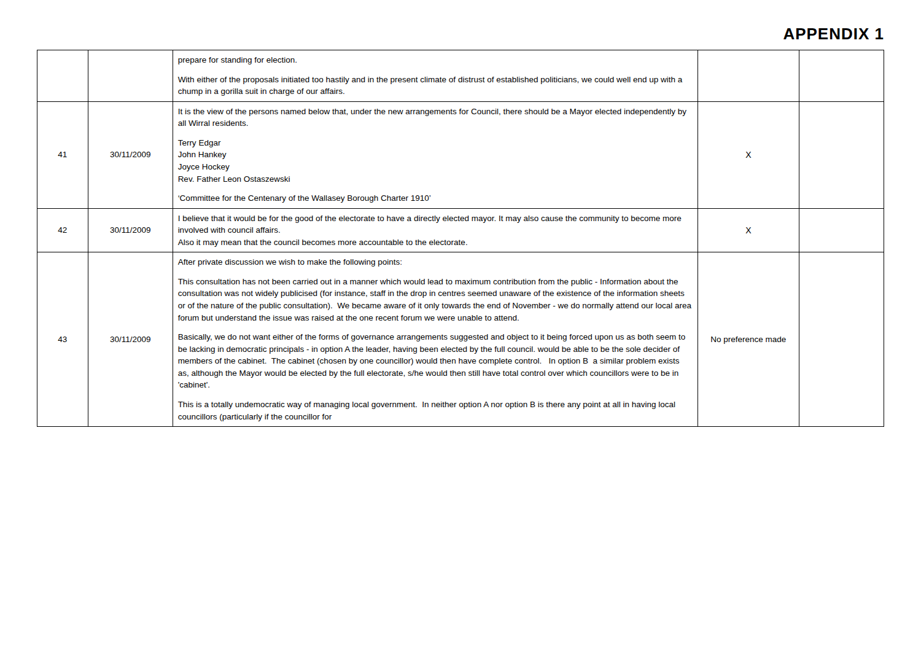APPENDIX 1
| | | prepare for standing for election. With either of the proposals initiated too hastily and in the present climate of distrust of established politicians, we could well end up with a chump in a gorilla suit in charge of our affairs. | | |
| 41 | 30/11/2009 | It is the view of the persons named below that, under the new arrangements for Council, there should be a Mayor elected independently by all Wirral residents. Terry Edgar John Hankey Joyce Hockey Rev. Father Leon Ostaszewski ‘Committee for the Centenary of the Wallasey Borough Charter 1910’ | X | |
| 42 | 30/11/2009 | I believe that it would be for the good of the electorate to have a directly elected mayor. It may also cause the community to become more involved with council affairs. Also it may mean that the council becomes more accountable to the electorate. | X | |
| 43 | 30/11/2009 | After private discussion we wish to make the following points: This consultation has not been carried out in a manner which would lead to maximum contribution from the public - Information about the consultation was not widely publicised (for instance, staff in the drop in centres seemed unaware of the existence of the information sheets or of the nature of the public consultation). We became aware of it only towards the end of November - we do normally attend our local area forum but understand the issue was raised at the one recent forum we were unable to attend. Basically, we do not want either of the forms of governance arrangements suggested and object to it being forced upon us as both seem to be lacking in democratic principals - in option A the leader, having been elected by the full council. would be able to be the sole decider of members of the cabinet. The cabinet (chosen by one councillor) would then have complete control. In option B a similar problem exists as, although the Mayor would be elected by the full electorate, s/he would then still have total control over which councillors were to be in 'cabinet'. This is a totally undemocratic way of managing local government. In neither option A nor option B is there any point at all in having local councillors (particularly if the councillor for | No preference made | |